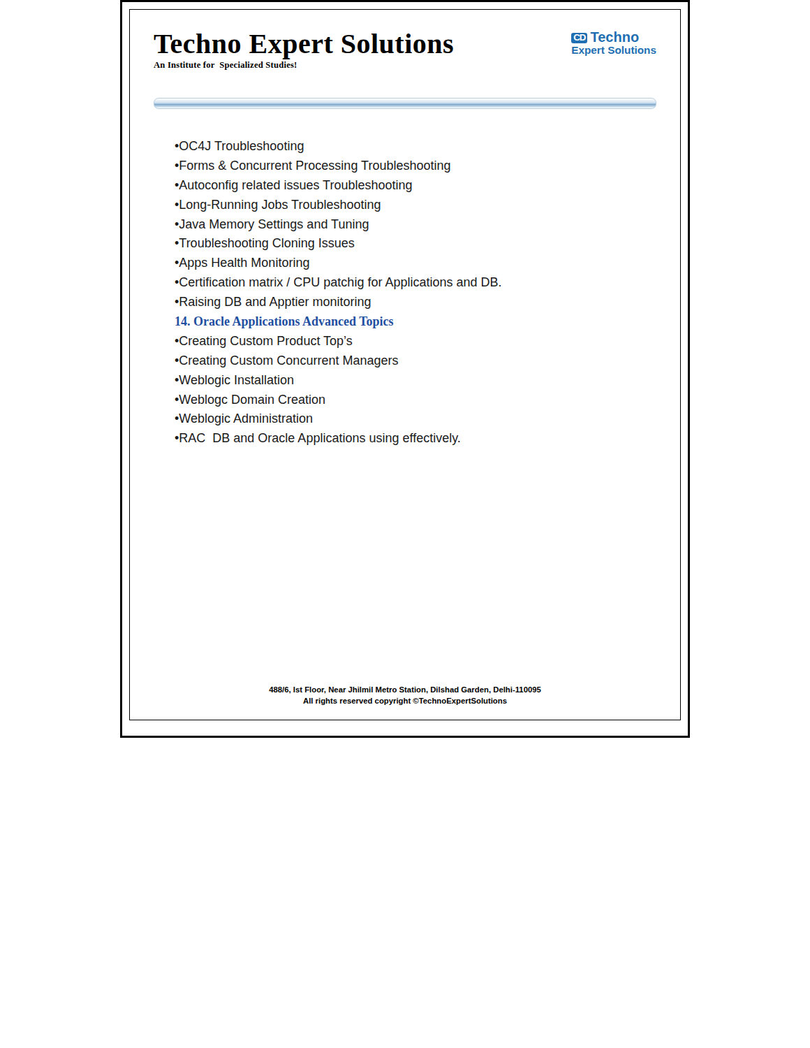Techno Expert Solutions
An Institute for Specialized Studies!
CDTechno
Expert Solutions
•OC4J Troubleshooting
•Forms & Concurrent Processing Troubleshooting
•Autoconfig related issues Troubleshooting
•Long-Running Jobs Troubleshooting
•Java Memory Settings and Tuning
•Troubleshooting Cloning Issues
•Apps Health Monitoring
•Certification matrix / CPU patchig for Applications and DB.
•Raising DB and Apptier monitoring
14. Oracle Applications Advanced Topics
•Creating Custom Product Top’s
•Creating Custom Concurrent Managers
•Weblogic Installation
•Weblogc Domain Creation
•Weblogic Administration
•RAC DB and Oracle Applications using effectively.
488/6, Ist Floor, Near Jhilmil Metro Station, Dilshad Garden, Delhi-110095
All rights reserved copyright ©TechnoExpertSolutions